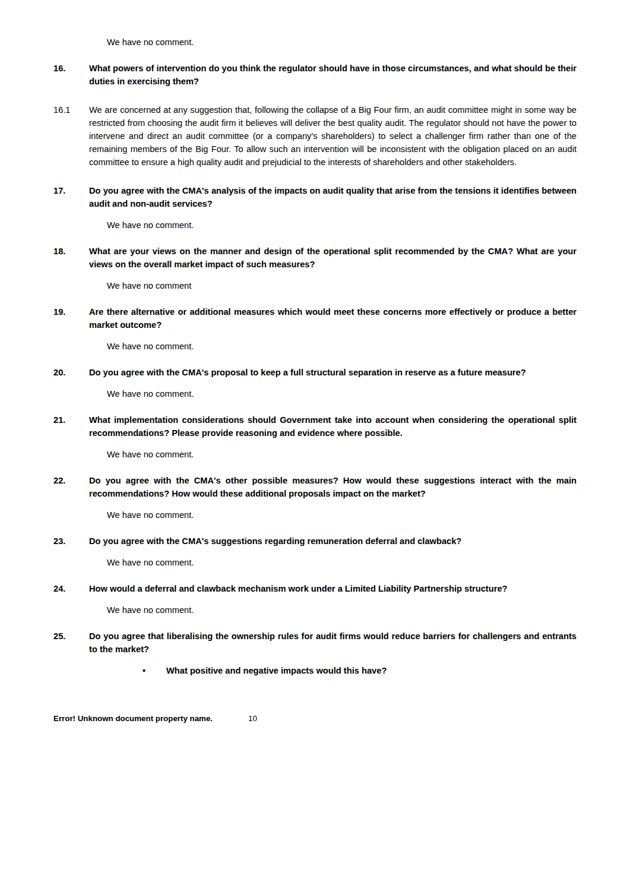We have no comment.
16.
What powers of intervention do you think the regulator should have in those circumstances, and what should be their duties in exercising them?
16.1
We are concerned at any suggestion that, following the collapse of a Big Four firm, an audit committee might in some way be restricted from choosing the audit firm it believes will deliver the best quality audit. The regulator should not have the power to intervene and direct an audit committee (or a company's shareholders) to select a challenger firm rather than one of the remaining members of the Big Four. To allow such an intervention will be inconsistent with the obligation placed on an audit committee to ensure a high quality audit and prejudicial to the interests of shareholders and other stakeholders.
17.
Do you agree with the CMA's analysis of the impacts on audit quality that arise from the tensions it identifies between audit and non-audit services?
We have no comment.
18.
What are your views on the manner and design of the operational split recommended by the CMA? What are your views on the overall market impact of such measures?
We have no comment
19.
Are there alternative or additional measures which would meet these concerns more effectively or produce a better market outcome?
We have no comment.
20.
Do you agree with the CMA's proposal to keep a full structural separation in reserve as a future measure?
We have no comment.
21.
What implementation considerations should Government take into account when considering the operational split recommendations? Please provide reasoning and evidence where possible.
We have no comment.
22.
Do you agree with the CMA's other possible measures? How would these suggestions interact with the main recommendations? How would these additional proposals impact on the market?
We have no comment.
23.
Do you agree with the CMA's suggestions regarding remuneration deferral and clawback?
We have no comment.
24.
How would a deferral and clawback mechanism work under a Limited Liability Partnership structure?
We have no comment.
25.
Do you agree that liberalising the ownership rules for audit firms would reduce barriers for challengers and entrants to the market?
•
What positive and negative impacts would this have?
Error! Unknown document property name.
10